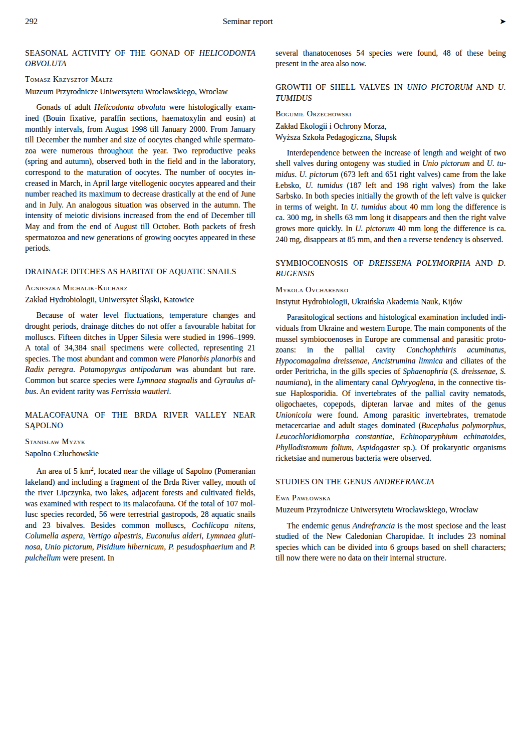292
Seminar report
➤
Seasonal activity of the gonad of Helicodonta obvoluta
Tomasz Krzysztof Maltz
Muzeum Przyrodnicze Uniwersytetu Wrocławskiego, Wrocław
Gonads of adult Helicodonta obvoluta were histologically examined (Bouin fixative, paraffin sections, haematoxylin and eosin) at monthly intervals, from August 1998 till January 2000. From January till December the number and size of oocytes changed while spermatozoa were numerous throughout the year. Two reproductive peaks (spring and autumn), observed both in the field and in the laboratory, correspond to the maturation of oocytes. The number of oocytes increased in March, in April large vitellogenic oocytes appeared and their number reached its maximum to decrease drastically at the end of June and in July. An analogous situation was observed in the autumn. The intensity of meiotic divisions increased from the end of December till May and from the end of August till October. Both packets of fresh spermatozoa and new generations of growing oocytes appeared in these periods.
Drainage ditches as habitat of aquatic snails
Agnieszka Michalik-Kucharz
Zakład Hydrobiologii, Uniwersytet Śląski, Katowice
Because of water level fluctuations, temperature changes and drought periods, drainage ditches do not offer a favourable habitat for molluscs. Fifteen ditches in Upper Silesia were studied in 1996–1999. A total of 34,384 snail specimens were collected, representing 21 species. The most abundant and common were Planorbis planorbis and Radix peregra. Potamopyrgus antipodarum was abundant but rare. Common but scarce species were Lymnaea stagnalis and Gyraulus albus. An evident rarity was Ferrissia wautieri.
Malacofauna of the Brda River valley near Sąpolno
Stanisław Myzyk
Sapolno Człuchowskie
An area of 5 km2, located near the village of Sapolno (Pomeranian lakeland) and including a fragment of the Brda River valley, mouth of the river Lipczynka, two lakes, adjacent forests and cultivated fields, was examined with respect to its malacofauna. Of the total of 107 mollusc species recorded, 56 were terrestrial gastropods, 28 aquatic snails and 23 bivalves. Besides common molluscs, Cochlicopa nitens, Columella aspera, Vertigo alpestris, Euconulus alderi, Lymnaea glutinosa, Unio pictorum, Pisidium hibernicum, P. pesudosphaerium and P. pulchellum were present. In
several thanatocenoses 54 species were found, 48 of these being present in the area also now.
Growth of shell valves in Unio pictorum and U. tumidus
Bogumił Orzechowski
Zakład Ekologii i Ochrony Morza,
Wyższa Szkoła Pedagogiczna, Słupsk
Interdependence between the increase of length and weight of two shell valves during ontogeny was studied in Unio pictorum and U. tumidus. U. pictorum (673 left and 651 right valves) came from the lake Łebsko, U. tumidus (187 left and 198 right valves) from the lake Sarbsko. In both species initially the growth of the left valve is quicker in terms of weight. In U. tumidus about 40 mm long the difference is ca. 300 mg, in shells 63 mm long it disappears and then the right valve grows more quickly. In U. pictorum 40 mm long the difference is ca. 240 mg, disappears at 85 mm, and then a reverse tendency is observed.
Symbiocoenosis of Dreissena polymorpha and D. bugensis
Mykola Ovcharenko
Instytut Hydrobiologii, Ukraińska Akademia Nauk, Kijów
Parasitological sections and histological examination included individuals from Ukraine and western Europe. The main components of the mussel symbiocoenoses in Europe are commensal and parasitic protozoans: in the pallial cavity Conchophthiris acuminatus, Hypocomagalma dreissenae, Ancistrumina limnica and ciliates of the order Peritricha, in the gills species of Sphaenophria (S. dreissenae, S. naumiana), in the alimentary canal Ophryoglena, in the connective tissue Haplosporidia. Of invertebrates of the pallial cavity nematods, oligochaetes, copepods, dipteran larvae and mites of the genus Unionicola were found. Among parasitic invertebrates, trematode metacercariae and adult stages dominated (Bucephalus polymorphus, Leucochloridiomorpha constantiae, Echinoparyphium echinatoides, Phyllodistomum folium, Aspidogaster sp.). Of prokaryotic organisms ricketsiae and numerous bacteria were observed.
Studies on the genus Andrefrancia
Ewa Pawłowska
Muzeum Przyrodnicze Uniwersytetu Wrocławskiego, Wrocław
The endemic genus Andrefrancia is the most speciose and the least studied of the New Caledonian Charopidae. It includes 23 nominal species which can be divided into 6 groups based on shell characters; till now there were no data on their internal structure.